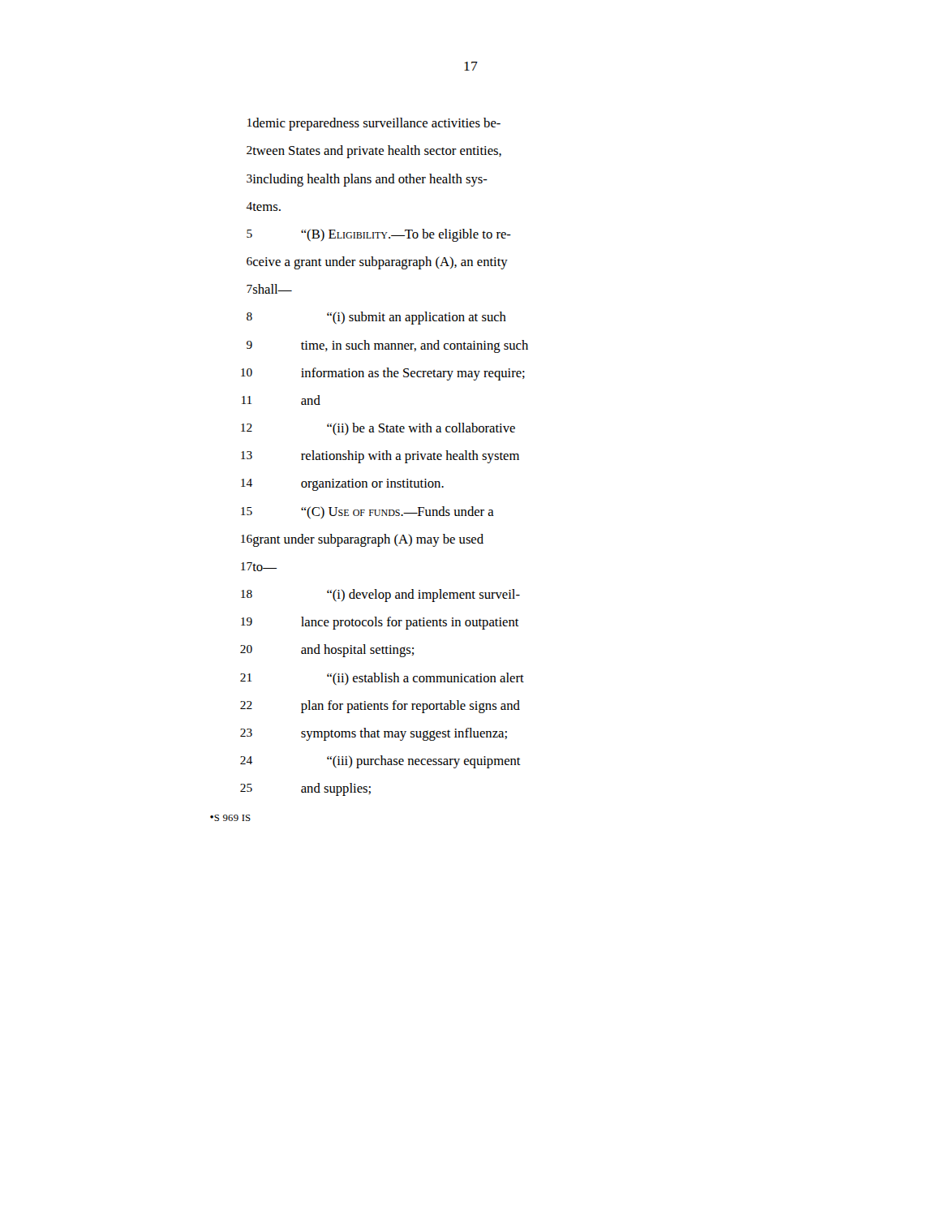17
| 1 | demic preparedness surveillance activities be- |
| 2 | tween States and private health sector entities, |
| 3 | including health plans and other health sys- |
| 4 | tems. |
| 5 | “(B) Eligibility .—To be eligible to re- |
| 6 | ceive a grant under subparagraph (A), an entity |
| 7 | shall— |
| 8 | “(i) submit an application at such |
| 9 | time, in such manner, and containing such |
| 10 | information as the Secretary may require; |
| 11 | and |
| 12 | “(ii) be a State with a collaborative |
| 13 | relationship with a private health system |
| 14 | organization or institution. |
| 15 | “(C) Use of funds .—Funds under a |
| 16 | grant under subparagraph (A) may be used |
| 17 | to— |
| 18 | “(i) develop and implement surveil- |
| 19 | lance protocols for patients in outpatient |
| 20 | and hospital settings; |
| 21 | “(ii) establish a communication alert |
| 22 | plan for patients for reportable signs and |
| 23 | symptoms that may suggest influenza; |
| 24 | “(iii) purchase necessary equipment |
| 25 | and supplies; |
•S 969 IS